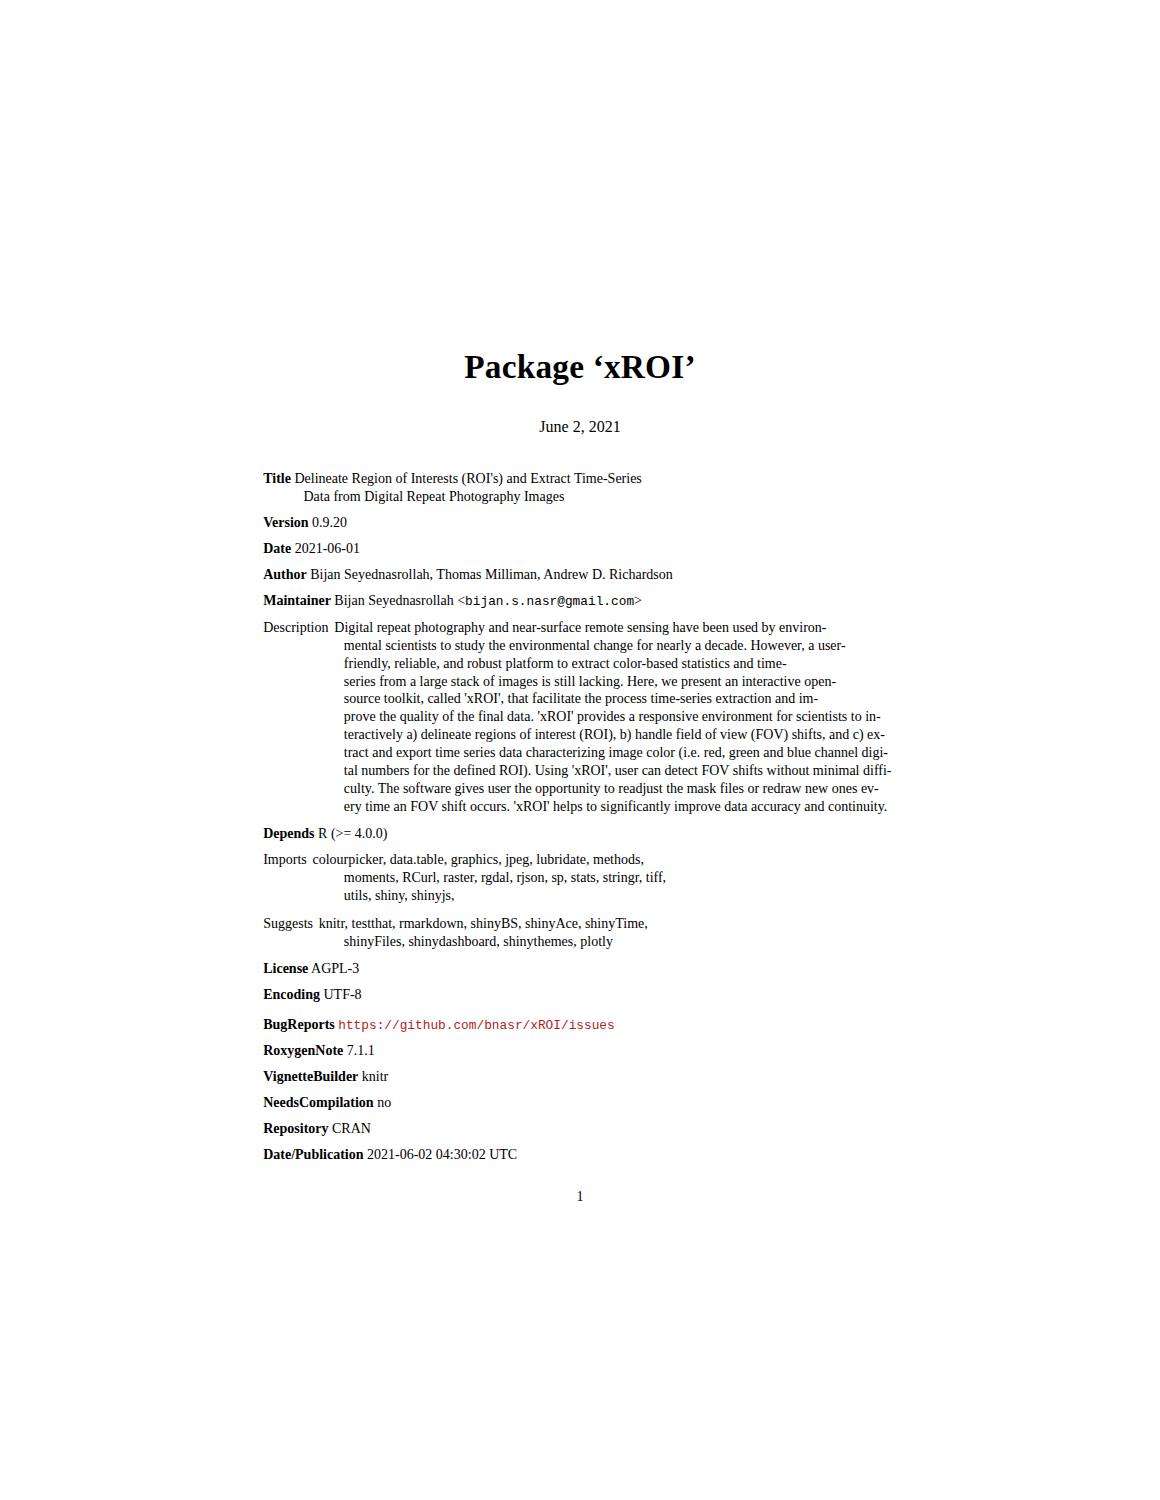Package ‘xROI’
June 2, 2021
Title Delineate Region of Interests (ROI's) and Extract Time-Series
Data from Digital Repeat Photography Images
Version 0.9.20
Date 2021-06-01
Author Bijan Seyednasrollah, Thomas Milliman, Andrew D. Richardson
Maintainer Bijan Seyednasrollah <bijan.s.nasr@gmail.com>
Description Digital repeat photography and near-surface remote sensing have been used by environ-
mental scientists to study the environmental change for nearly a decade. However, a user-
friendly, reliable, and robust platform to extract color-based statistics and time-
series from a large stack of images is still lacking. Here, we present an interactive open-
source toolkit, called 'xROI', that facilitate the process time-series extraction and im-
prove the quality of the final data. 'xROI' provides a responsive environment for scientists to in-
teractively a) delineate regions of interest (ROI), b) handle field of view (FOV) shifts, and c) ex-
tract and export time series data characterizing image color (i.e. red, green and blue channel digi-
tal numbers for the defined ROI). Using 'xROI', user can detect FOV shifts without minimal diffi-
culty. The software gives user the opportunity to readjust the mask files or redraw new ones ev-
ery time an FOV shift occurs. 'xROI' helps to significantly improve data accuracy and continuity.
Depends R (>= 4.0.0)
Imports colourpicker, data.table, graphics, jpeg, lubridate, methods,
moments, RCurl, raster, rgdal, rjson, sp, stats, stringr, tiff,
utils, shiny, shinyjs,
Suggests knitr, testthat, rmarkdown, shinyBS, shinyAce, shinyTime,
shinyFiles, shinydashboard, shinythemes, plotly
License AGPL-3
Encoding UTF-8
BugReports https://github.com/bnasr/xROI/issues
RoxygenNote 7.1.1
VignetteBuilder knitr
NeedsCompilation no
Repository CRAN
Date/Publication 2021-06-02 04:30:02 UTC
1